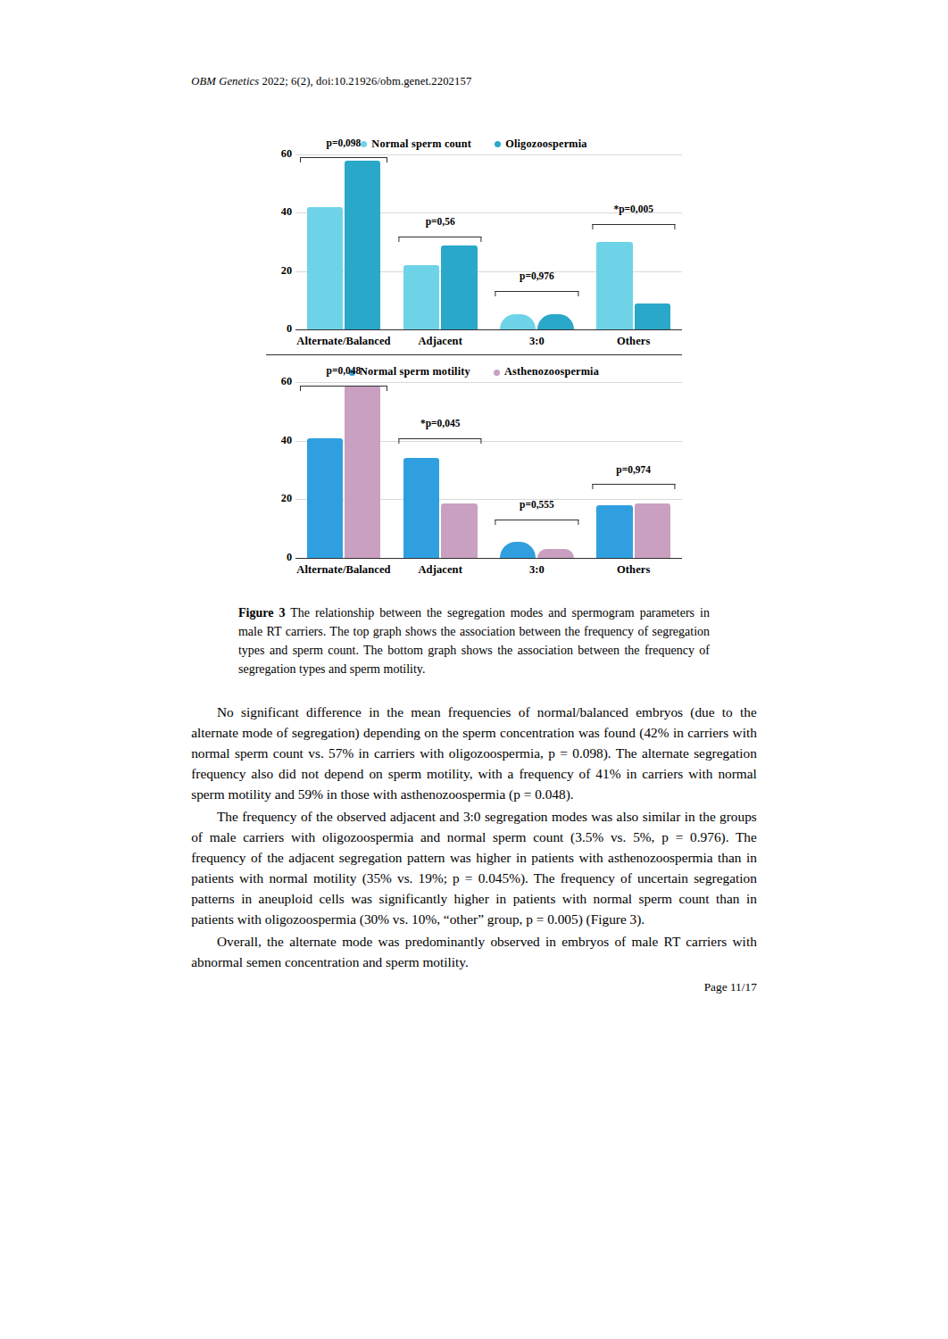OBM Genetics 2022; 6(2), doi:10.21926/obm.genet.2202157
Normal sperm count Oligozoospermia
60
40
20
0
p=0,098
p=0,56
p=0,976
*p=0,005
Alternate/Balanced Adjacent 3:0 Others
Normal sperm motility Asthenozoospermia
60
40
20
0
p=0,048
*p=0,045
p=0,555
p=0,974
Alternate/Balanced Adjacent 3:0 Others
Figure 3 The relationship between the segregation modes and spermogram parameters in male RT carriers. The top graph shows the association between the frequency of segregation types and sperm count. The bottom graph shows the association between the frequency of segregation types and sperm motility.
No significant difference in the mean frequencies of normal/balanced embryos (due to the alternate mode of segregation) depending on the sperm concentration was found (42% in carriers with normal sperm count vs. 57% in carriers with oligozoospermia, p = 0.098). The alternate segregation frequency also did not depend on sperm motility, with a frequency of 41% in carriers with normal sperm motility and 59% in those with asthenozoospermia (p = 0.048).
The frequency of the observed adjacent and 3:0 segregation modes was also similar in the groups of male carriers with oligozoospermia and normal sperm count (3.5% vs. 5%, p = 0.976). The frequency of the adjacent segregation pattern was higher in patients with asthenozoospermia than in patients with normal motility (35% vs. 19%; p = 0.045%). The frequency of uncertain segregation patterns in aneuploid cells was significantly higher in patients with normal sperm count than in patients with oligozoospermia (30% vs. 10%, “other” group, p = 0.005) (Figure 3).
Overall, the alternate mode was predominantly observed in embryos of male RT carriers with abnormal semen concentration and sperm motility.
Page 11/17